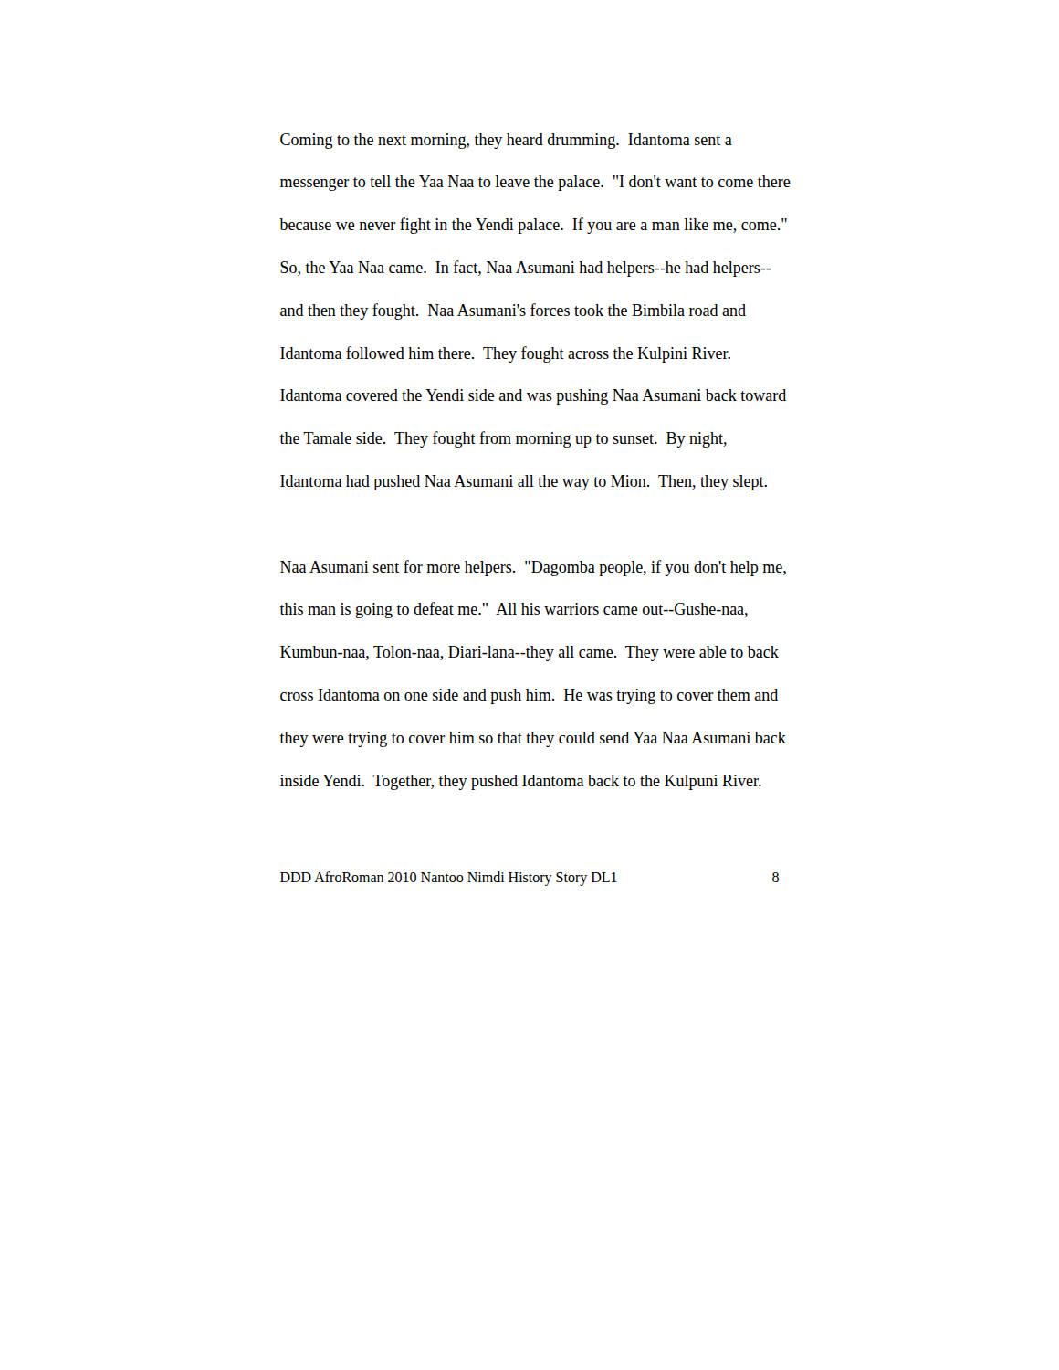Coming to the next morning, they heard drumming. Idantoma sent a messenger to tell the Yaa Naa to leave the palace. "I don't want to come there because we never fight in the Yendi palace. If you are a man like me, come." So, the Yaa Naa came. In fact, Naa Asumani had helpers--he had helpers--and then they fought. Naa Asumani's forces took the Bimbila road and Idantoma followed him there. They fought across the Kulpini River. Idantoma covered the Yendi side and was pushing Naa Asumani back toward the Tamale side. They fought from morning up to sunset. By night, Idantoma had pushed Naa Asumani all the way to Mion. Then, they slept.
Naa Asumani sent for more helpers. "Dagomba people, if you don't help me, this man is going to defeat me." All his warriors came out--Gushe-naa, Kumbun-naa, Tolon-naa, Diari-lana--they all came. They were able to back cross Idantoma on one side and push him. He was trying to cover them and they were trying to cover him so that they could send Yaa Naa Asumani back inside Yendi. Together, they pushed Idantoma back to the Kulpuni River.
DDD AfroRoman 2010 Nantoo Nimdi History Story DL1 8